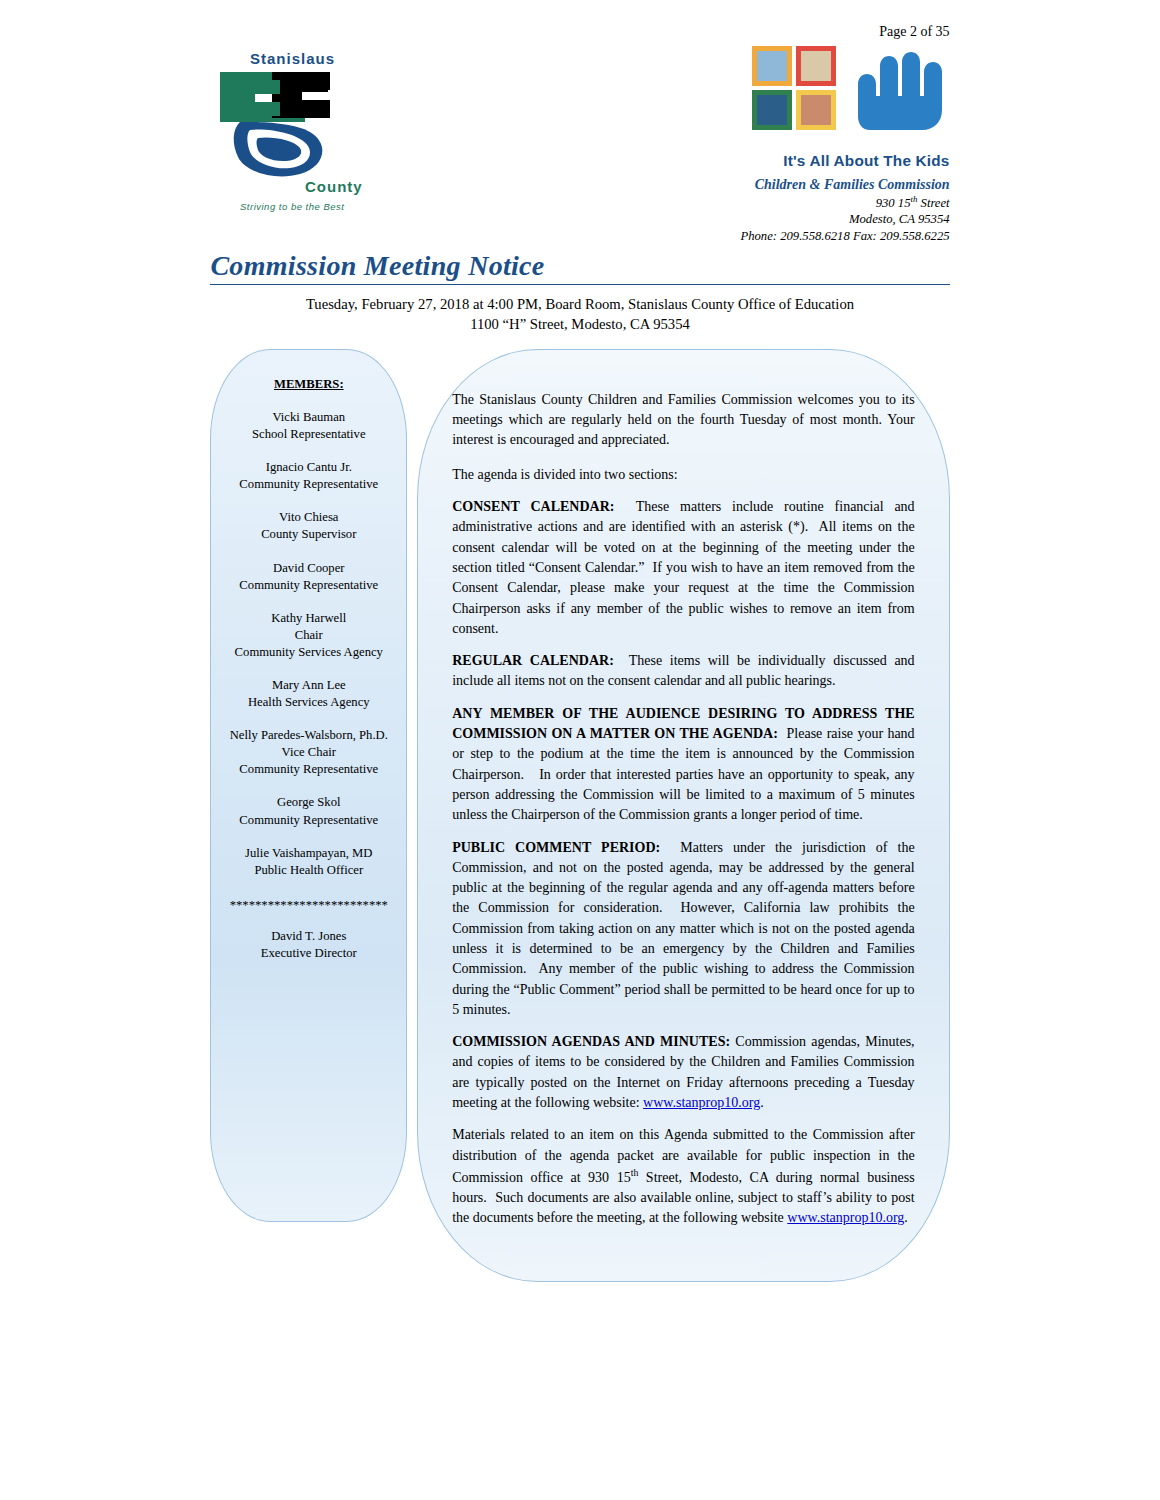Page 2 of 35
Stanislaus County Striving to be the Best
It's All About The Kids
Children & Families Commission
930 15th Street
Modesto, CA 95354
Phone: 209.558.6218 Fax: 209.558.6225
Commission Meeting Notice
Tuesday, February 27, 2018 at 4:00 PM, Board Room, Stanislaus County Office of Education
1100 “H” Street, Modesto, CA 95354
MEMBERS:
Vicki Bauman
School Representative
Ignacio Cantu Jr.
Community Representative
Vito Chiesa
County Supervisor
David Cooper
Community Representative
Kathy Harwell
Chair
Community Services Agency
Mary Ann Lee
Health Services Agency
Nelly Paredes-Walsborn, Ph.D.
Vice Chair
Community Representative
George Skol
Community Representative
Julie Vaishampayan, MD
Public Health Officer
*************************
David T. Jones
Executive Director
The Stanislaus County Children and Families Commission welcomes you to its meetings which are regularly held on the fourth Tuesday of most month. Your interest is encouraged and appreciated.
The agenda is divided into two sections:
CONSENT CALENDAR: These matters include routine financial and administrative actions and are identified with an asterisk (*). All items on the consent calendar will be voted on at the beginning of the meeting under the section titled “Consent Calendar.” If you wish to have an item removed from the Consent Calendar, please make your request at the time the Commission Chairperson asks if any member of the public wishes to remove an item from consent.
REGULAR CALENDAR: These items will be individually discussed and include all items not on the consent calendar and all public hearings.
ANY MEMBER OF THE AUDIENCE DESIRING TO ADDRESS THE COMMISSION ON A MATTER ON THE AGENDA: Please raise your hand or step to the podium at the time the item is announced by the Commission Chairperson. In order that interested parties have an opportunity to speak, any person addressing the Commission will be limited to a maximum of 5 minutes unless the Chairperson of the Commission grants a longer period of time.
PUBLIC COMMENT PERIOD: Matters under the jurisdiction of the Commission, and not on the posted agenda, may be addressed by the general public at the beginning of the regular agenda and any off-agenda matters before the Commission for consideration. However, California law prohibits the Commission from taking action on any matter which is not on the posted agenda unless it is determined to be an emergency by the Children and Families Commission. Any member of the public wishing to address the Commission during the “Public Comment” period shall be permitted to be heard once for up to 5 minutes.
COMMISSION AGENDAS AND MINUTES: Commission agendas, Minutes, and copies of items to be considered by the Children and Families Commission are typically posted on the Internet on Friday afternoons preceding a Tuesday meeting at the following website: www.stanprop10.org.
Materials related to an item on this Agenda submitted to the Commission after distribution of the agenda packet are available for public inspection in the Commission office at 930 15th Street, Modesto, CA during normal business hours. Such documents are also available online, subject to staff’s ability to post the documents before the meeting, at the following website www.stanprop10.org.